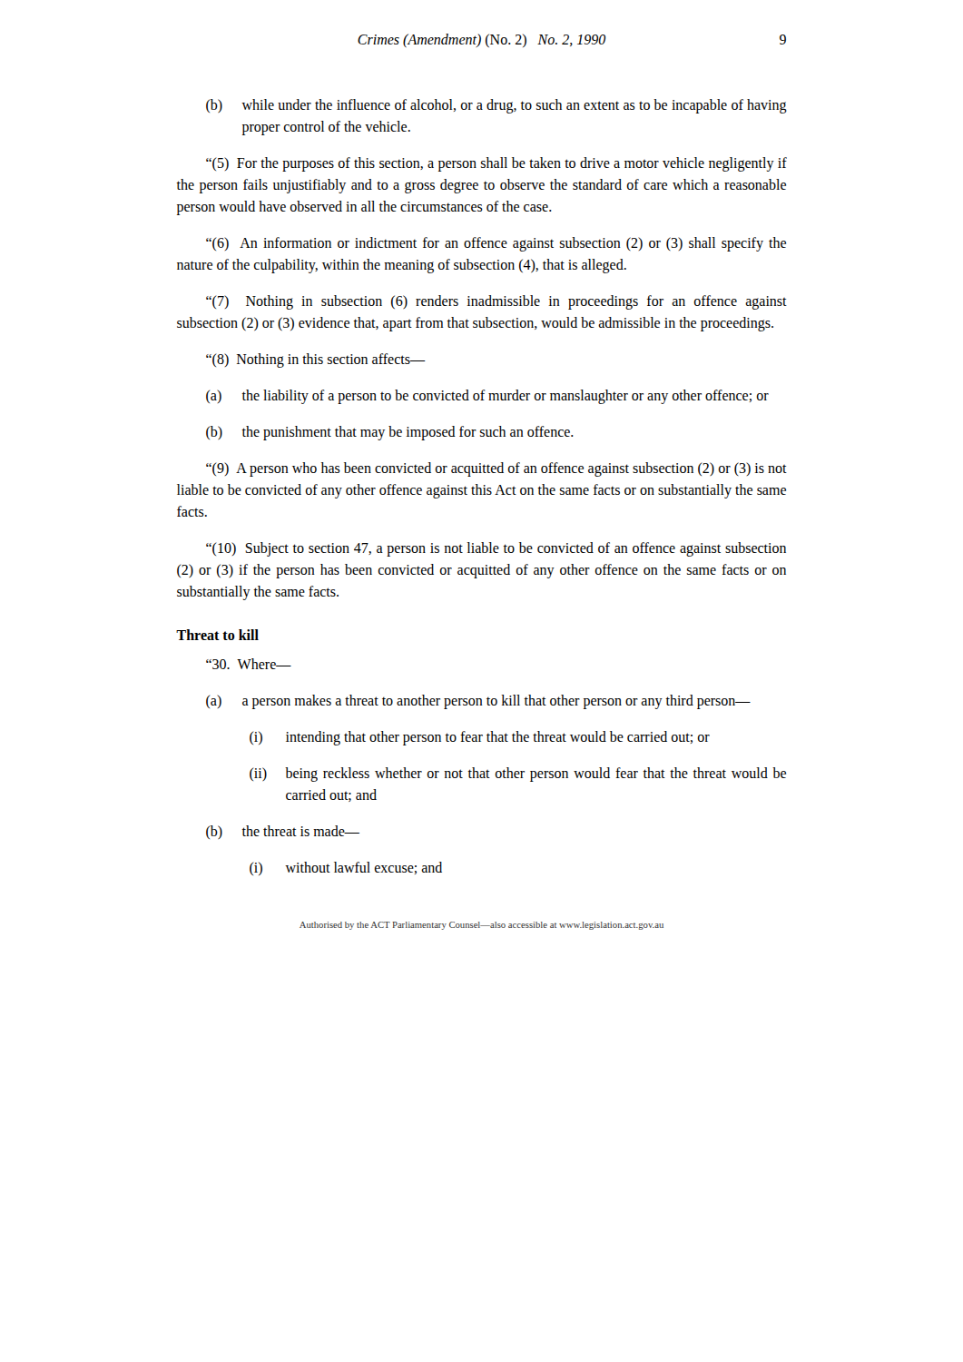Crimes (Amendment) (No. 2) No. 2, 1990 9
(b) while under the influence of alcohol, or a drug, to such an extent as to be incapable of having proper control of the vehicle.
“(5) For the purposes of this section, a person shall be taken to drive a motor vehicle negligently if the person fails unjustifiably and to a gross degree to observe the standard of care which a reasonable person would have observed in all the circumstances of the case.
“(6) An information or indictment for an offence against subsection (2) or (3) shall specify the nature of the culpability, within the meaning of subsection (4), that is alleged.
“(7) Nothing in subsection (6) renders inadmissible in proceedings for an offence against subsection (2) or (3) evidence that, apart from that subsection, would be admissible in the proceedings.
“(8) Nothing in this section affects—
(a) the liability of a person to be convicted of murder or manslaughter or any other offence; or
(b) the punishment that may be imposed for such an offence.
“(9) A person who has been convicted or acquitted of an offence against subsection (2) or (3) is not liable to be convicted of any other offence against this Act on the same facts or on substantially the same facts.
“(10) Subject to section 47, a person is not liable to be convicted of an offence against subsection (2) or (3) if the person has been convicted or acquitted of any other offence on the same facts or on substantially the same facts.
Threat to kill
“30. Where—
(a) a person makes a threat to another person to kill that other person or any third person—
(i) intending that other person to fear that the threat would be carried out; or
(ii) being reckless whether or not that other person would fear that the threat would be carried out; and
(b) the threat is made—
(i) without lawful excuse; and
Authorised by the ACT Parliamentary Counsel—also accessible at www.legislation.act.gov.au